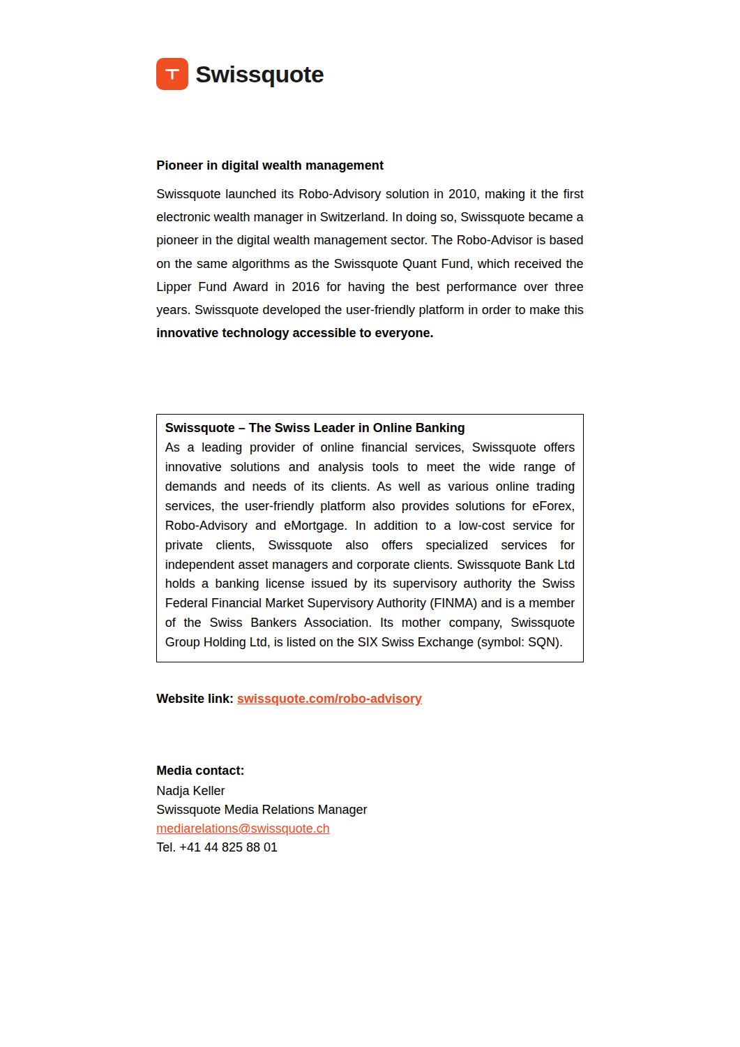Swissquote
Pioneer in digital wealth management
Swissquote launched its Robo-Advisory solution in 2010, making it the first electronic wealth manager in Switzerland. In doing so, Swissquote became a pioneer in the digital wealth management sector. The Robo-Advisor is based on the same algorithms as the Swissquote Quant Fund, which received the Lipper Fund Award in 2016 for having the best performance over three years. Swissquote developed the user-friendly platform in order to make this innovative technology accessible to everyone.
Swissquote – The Swiss Leader in Online Banking
As a leading provider of online financial services, Swissquote offers innovative solutions and analysis tools to meet the wide range of demands and needs of its clients. As well as various online trading services, the user-friendly platform also provides solutions for eForex, Robo-Advisory and eMortgage. In addition to a low-cost service for private clients, Swissquote also offers specialized services for independent asset managers and corporate clients. Swissquote Bank Ltd holds a banking license issued by its supervisory authority the Swiss Federal Financial Market Supervisory Authority (FINMA) and is a member of the Swiss Bankers Association. Its mother company, Swissquote Group Holding Ltd, is listed on the SIX Swiss Exchange (symbol: SQN).
Website link: swissquote.com/robo-advisory
Media contact: Nadja Keller
Swissquote Media Relations Manager
mediarelations@swissquote.ch
Tel. +41 44 825 88 01